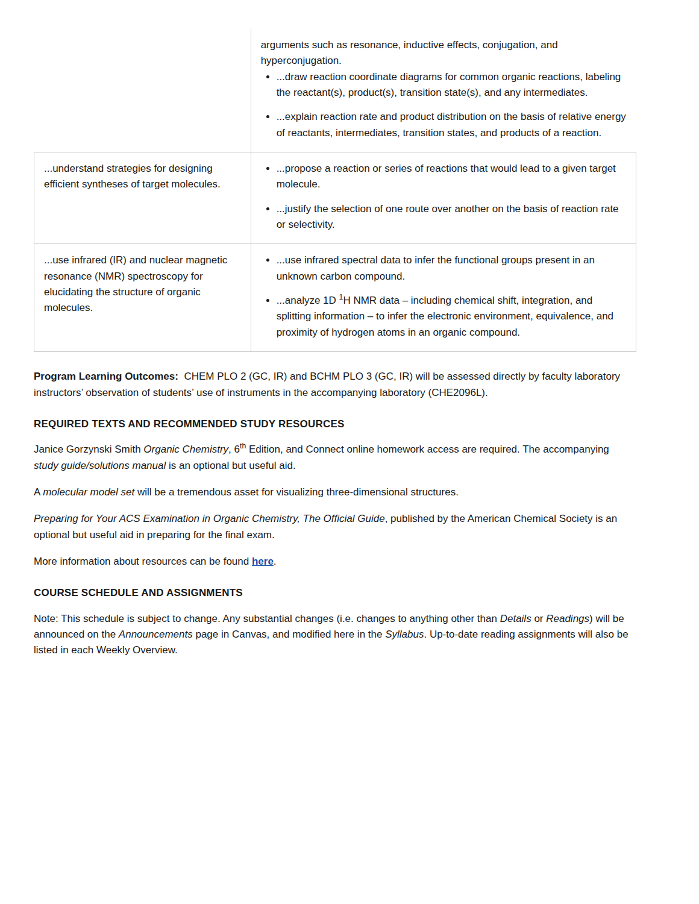| | arguments such as resonance, inductive effects, conjugation, and hyperconjugation. ...draw reaction coordinate diagrams for common organic reactions, labeling the reactant(s), product(s), transition state(s), and any intermediates. ...explain reaction rate and product distribution on the basis of relative energy of reactants, intermediates, transition states, and products of a reaction. |
| ...understand strategies for designing efficient syntheses of target molecules. | ...propose a reaction or series of reactions that would lead to a given target molecule. ...justify the selection of one route over another on the basis of reaction rate or selectivity. |
| ...use infrared (IR) and nuclear magnetic resonance (NMR) spectroscopy for elucidating the structure of organic molecules. | ...use infrared spectral data to infer the functional groups present in an unknown carbon compound. ...analyze 1D 1 H NMR data – including chemical shift, integration, and splitting information – to infer the electronic environment, equivalence, and proximity of hydrogen atoms in an organic compound. |
Program Learning Outcomes: CHEM PLO 2 (GC, IR) and BCHM PLO 3 (GC, IR) will be assessed directly by faculty laboratory instructors’ observation of students’ use of instruments in the accompanying laboratory (CHE2096L).
REQUIRED TEXTS AND RECOMMENDED STUDY RESOURCES
Janice Gorzynski Smith Organic Chemistry, 6th Edition, and Connect online homework access are required. The accompanying study guide/solutions manual is an optional but useful aid.
A molecular model set will be a tremendous asset for visualizing three-dimensional structures.
Preparing for Your ACS Examination in Organic Chemistry, The Official Guide, published by the American Chemical Society is an optional but useful aid in preparing for the final exam.
More information about resources can be found here.
COURSE SCHEDULE AND ASSIGNMENTS
Note: This schedule is subject to change. Any substantial changes (i.e. changes to anything other than Details or Readings) will be announced on the Announcements page in Canvas, and modified here in the Syllabus. Up-to-date reading assignments will also be listed in each Weekly Overview.